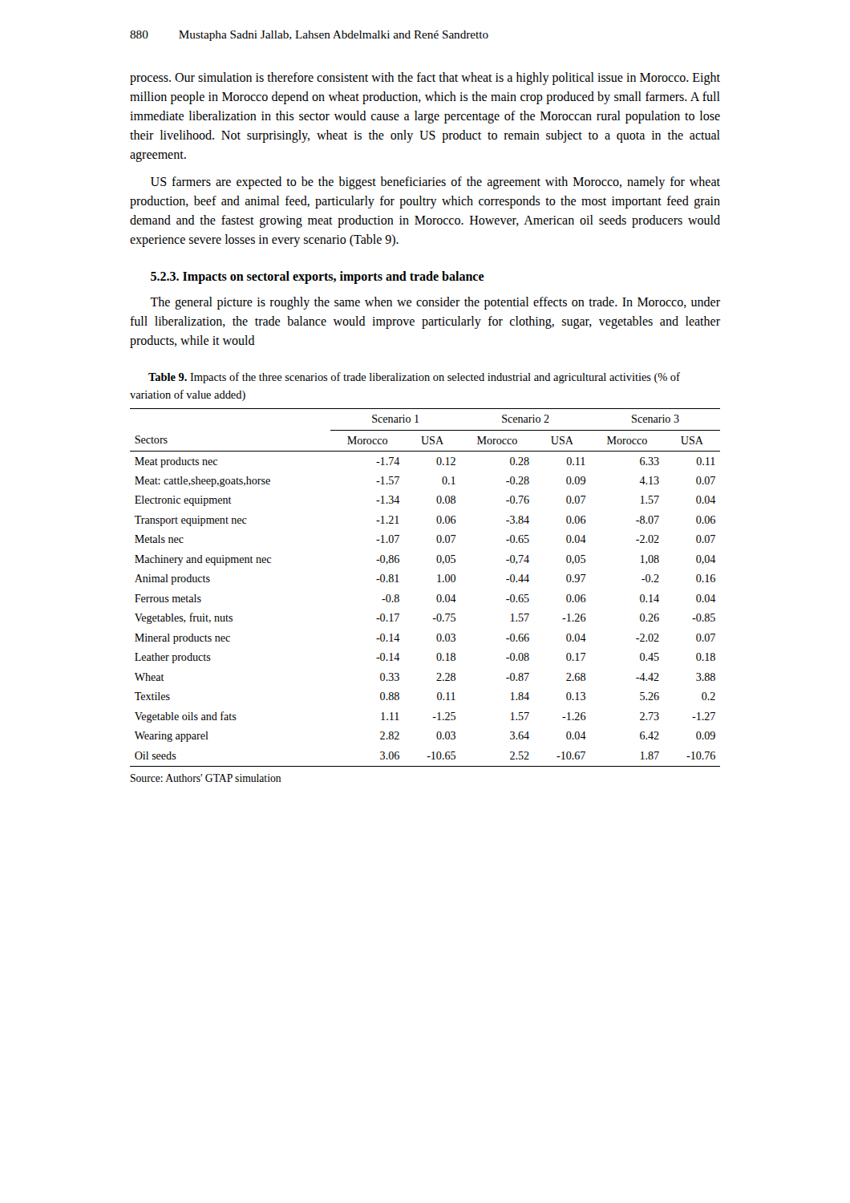880 Mustapha Sadni Jallab, Lahsen Abdelmalki and René Sandretto
process. Our simulation is therefore consistent with the fact that wheat is a highly political issue in Morocco. Eight million people in Morocco depend on wheat production, which is the main crop produced by small farmers. A full immediate liberalization in this sector would cause a large percentage of the Moroccan rural population to lose their livelihood. Not surprisingly, wheat is the only US product to remain subject to a quota in the actual agreement.
US farmers are expected to be the biggest beneficiaries of the agreement with Morocco, namely for wheat production, beef and animal feed, particularly for poultry which corresponds to the most important feed grain demand and the fastest growing meat production in Morocco. However, American oil seeds producers would experience severe losses in every scenario (Table 9).
5.2.3. Impacts on sectoral exports, imports and trade balance
The general picture is roughly the same when we consider the potential effects on trade. In Morocco, under full liberalization, the trade balance would improve particularly for clothing, sugar, vegetables and leather products, while it would
Table 9. Impacts of the three scenarios of trade liberalization on selected industrial and agricultural activities (% of variation of value added)
| | Scenario 1 | Scenario 2 | Scenario 3 |
| --- | --- | --- | --- |
| Sectors | Morocco | USA | Morocco | USA | Morocco | USA |
| Meat products nec | -1.74 | 0.12 | 0.28 | 0.11 | 6.33 | 0.11 |
| Meat: cattle,sheep,goats,horse | -1.57 | 0.1 | -0.28 | 0.09 | 4.13 | 0.07 |
| Electronic equipment | -1.34 | 0.08 | -0.76 | 0.07 | 1.57 | 0.04 |
| Transport equipment nec | -1.21 | 0.06 | -3.84 | 0.06 | -8.07 | 0.06 |
| Metals nec | -1.07 | 0.07 | -0.65 | 0.04 | -2.02 | 0.07 |
| Machinery and equipment nec | -0,86 | 0,05 | -0,74 | 0,05 | 1,08 | 0,04 |
| Animal products | -0.81 | 1.00 | -0.44 | 0.97 | -0.2 | 0.16 |
| Ferrous metals | -0.8 | 0.04 | -0.65 | 0.06 | 0.14 | 0.04 |
| Vegetables, fruit, nuts | -0.17 | -0.75 | 1.57 | -1.26 | 0.26 | -0.85 |
| Mineral products nec | -0.14 | 0.03 | -0.66 | 0.04 | -2.02 | 0.07 |
| Leather products | -0.14 | 0.18 | -0.08 | 0.17 | 0.45 | 0.18 |
| Wheat | 0.33 | 2.28 | -0.87 | 2.68 | -4.42 | 3.88 |
| Textiles | 0.88 | 0.11 | 1.84 | 0.13 | 5.26 | 0.2 |
| Vegetable oils and fats | 1.11 | -1.25 | 1.57 | -1.26 | 2.73 | -1.27 |
| Wearing apparel | 2.82 | 0.03 | 3.64 | 0.04 | 6.42 | 0.09 |
| Oil seeds | 3.06 | -10.65 | 2.52 | -10.67 | 1.87 | -10.76 |
Source: Authors' GTAP simulation